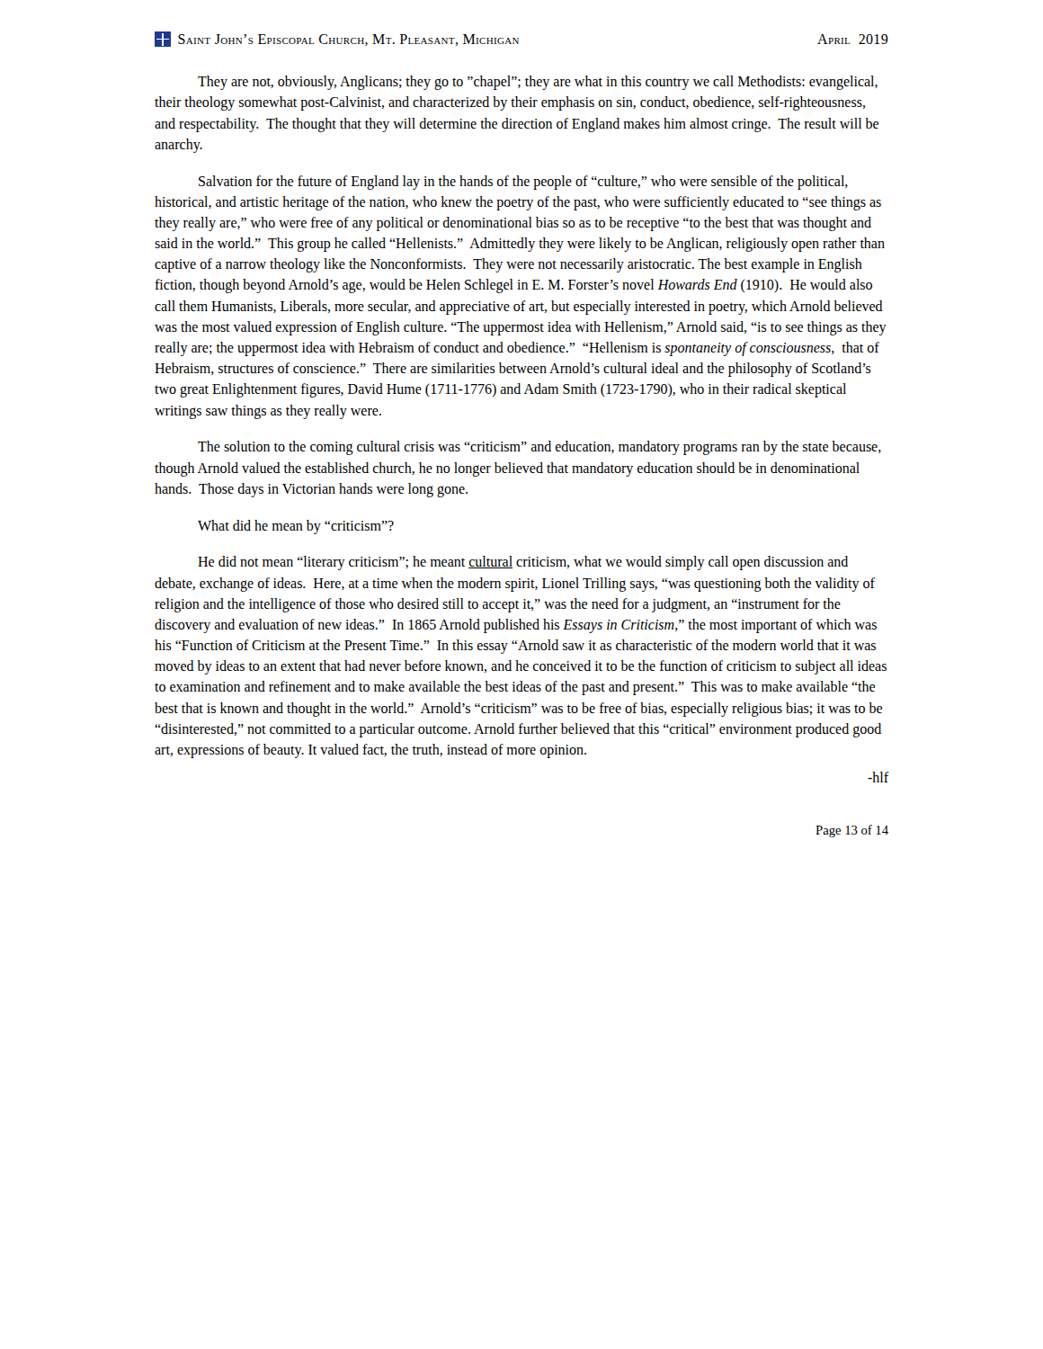Saint John’s Episcopal Church, Mt. Pleasant, Michigan
April 2019
They are not, obviously, Anglicans; they go to ”chapel”; they are what in this country we call Methodists: evangelical, their theology somewhat post-Calvinist, and characterized by their emphasis on sin, conduct, obedience, self-righteousness, and respectability. The thought that they will determine the direction of England makes him almost cringe. The result will be anarchy.
Salvation for the future of England lay in the hands of the people of “culture,” who were sensible of the political, historical, and artistic heritage of the nation, who knew the poetry of the past, who were sufficiently educated to “see things as they really are,” who were free of any political or denominational bias so as to be receptive “to the best that was thought and said in the world.” This group he called “Hellenists.” Admittedly they were likely to be Anglican, religiously open rather than captive of a narrow theology like the Nonconformists. They were not necessarily aristocratic. The best example in English fiction, though beyond Arnold’s age, would be Helen Schlegel in E. M. Forster’s novel Howards End (1910). He would also call them Humanists, Liberals, more secular, and appreciative of art, but especially interested in poetry, which Arnold believed was the most valued expression of English culture. “The uppermost idea with Hellenism,” Arnold said, “is to see things as they really are; the uppermost idea with Hebraism of conduct and obedience.” “Hellenism is spontaneity of consciousness, that of Hebraism, structures of conscience.” There are similarities between Arnold’s cultural ideal and the philosophy of Scotland’s two great Enlightenment figures, David Hume (1711-1776) and Adam Smith (1723-1790), who in their radical skeptical writings saw things as they really were.
The solution to the coming cultural crisis was “criticism” and education, mandatory programs ran by the state because, though Arnold valued the established church, he no longer believed that mandatory education should be in denominational hands. Those days in Victorian hands were long gone.
What did he mean by “criticism”?
He did not mean “literary criticism”; he meant cultural criticism, what we would simply call open discussion and debate, exchange of ideas. Here, at a time when the modern spirit, Lionel Trilling says, “was questioning both the validity of religion and the intelligence of those who desired still to accept it,” was the need for a judgment, an “instrument for the discovery and evaluation of new ideas.” In 1865 Arnold published his Essays in Criticism,” the most important of which was his “Function of Criticism at the Present Time.” In this essay “Arnold saw it as characteristic of the modern world that it was moved by ideas to an extent that had never before known, and he conceived it to be the function of criticism to subject all ideas to examination and refinement and to make available the best ideas of the past and present.” This was to make available “the best that is known and thought in the world.” Arnold’s “criticism” was to be free of bias, especially religious bias; it was to be “disinterested,” not committed to a particular outcome. Arnold further believed that this “critical” environment produced good art, expressions of beauty. It valued fact, the truth, instead of more opinion.
-hlf
Page 13 of 14